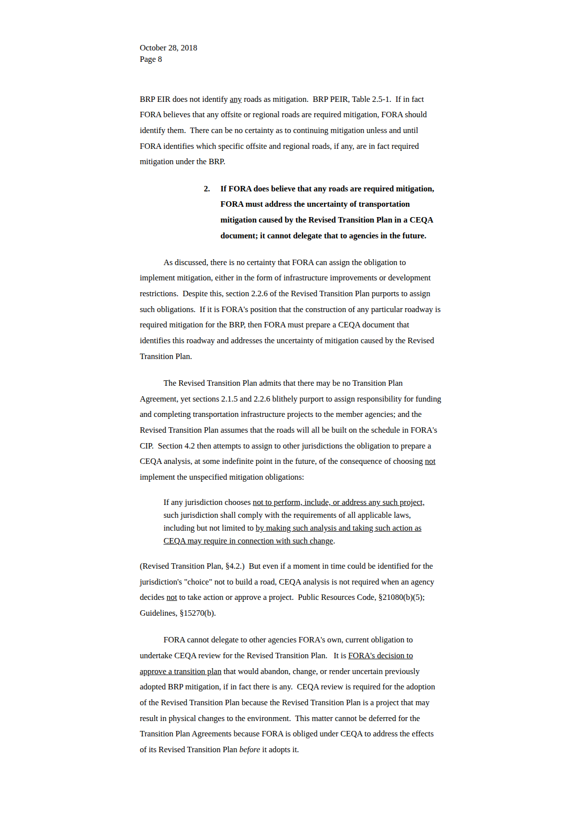October 28, 2018
Page 8
BRP EIR does not identify any roads as mitigation. BRP PEIR, Table 2.5-1. If in fact FORA believes that any offsite or regional roads are required mitigation, FORA should identify them. There can be no certainty as to continuing mitigation unless and until FORA identifies which specific offsite and regional roads, if any, are in fact required mitigation under the BRP.
2. If FORA does believe that any roads are required mitigation, FORA must address the uncertainty of transportation mitigation caused by the Revised Transition Plan in a CEQA document; it cannot delegate that to agencies in the future.
As discussed, there is no certainty that FORA can assign the obligation to implement mitigation, either in the form of infrastructure improvements or development restrictions. Despite this, section 2.2.6 of the Revised Transition Plan purports to assign such obligations. If it is FORA's position that the construction of any particular roadway is required mitigation for the BRP, then FORA must prepare a CEQA document that identifies this roadway and addresses the uncertainty of mitigation caused by the Revised Transition Plan.
The Revised Transition Plan admits that there may be no Transition Plan Agreement, yet sections 2.1.5 and 2.2.6 blithely purport to assign responsibility for funding and completing transportation infrastructure projects to the member agencies; and the Revised Transition Plan assumes that the roads will all be built on the schedule in FORA's CIP. Section 4.2 then attempts to assign to other jurisdictions the obligation to prepare a CEQA analysis, at some indefinite point in the future, of the consequence of choosing not implement the unspecified mitigation obligations:
If any jurisdiction chooses not to perform, include, or address any such project, such jurisdiction shall comply with the requirements of all applicable laws, including but not limited to by making such analysis and taking such action as CEQA may require in connection with such change.
(Revised Transition Plan, §4.2.) But even if a moment in time could be identified for the jurisdiction's "choice" not to build a road, CEQA analysis is not required when an agency decides not to take action or approve a project. Public Resources Code, §21080(b)(5); Guidelines, §15270(b).
FORA cannot delegate to other agencies FORA's own, current obligation to undertake CEQA review for the Revised Transition Plan. It is FORA's decision to approve a transition plan that would abandon, change, or render uncertain previously adopted BRP mitigation, if in fact there is any. CEQA review is required for the adoption of the Revised Transition Plan because the Revised Transition Plan is a project that may result in physical changes to the environment. This matter cannot be deferred for the Transition Plan Agreements because FORA is obliged under CEQA to address the effects of its Revised Transition Plan before it adopts it.